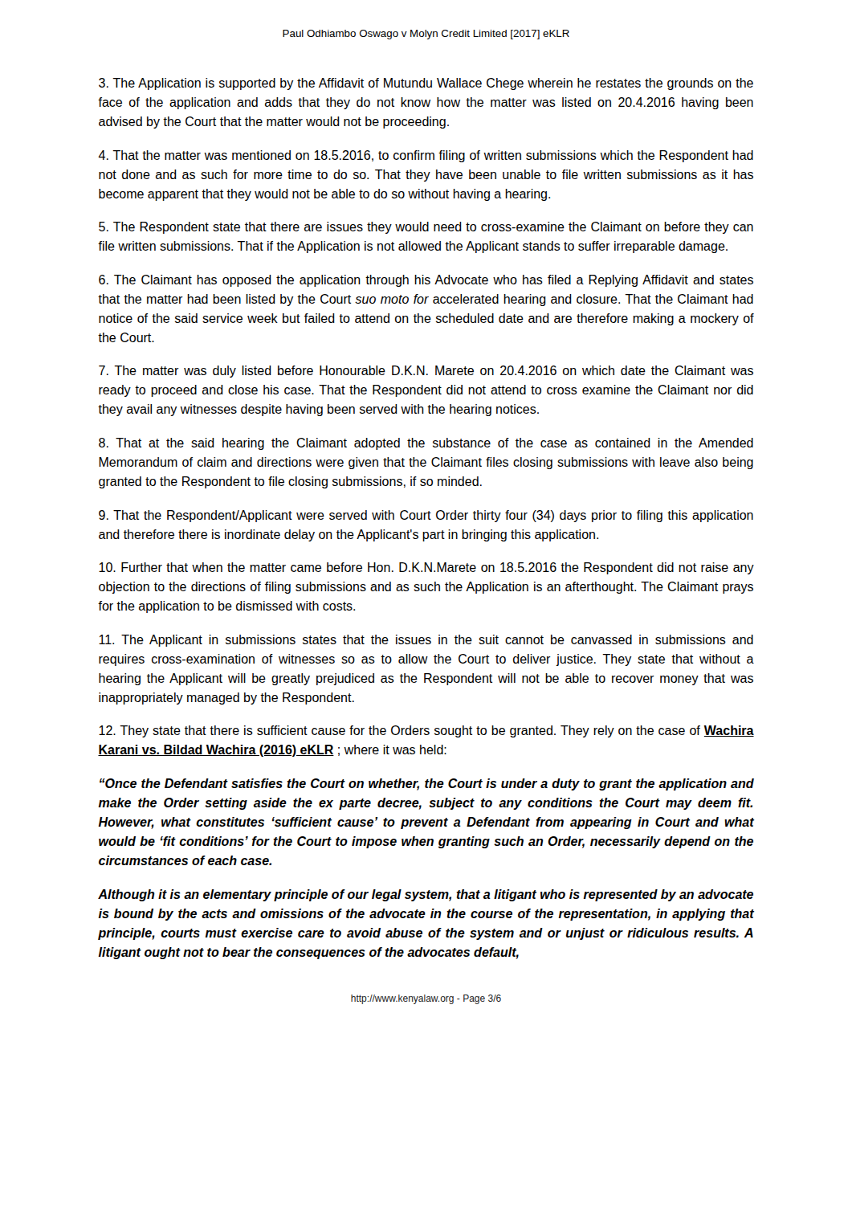Paul Odhiambo Oswago v Molyn Credit Limited [2017] eKLR
3. The Application is supported by the Affidavit of Mutundu Wallace Chege wherein he restates the grounds on the face of the application and adds that they do not know how the matter was listed on 20.4.2016 having been advised by the Court that the matter would not be proceeding.
4. That the matter was mentioned on 18.5.2016, to confirm filing of written submissions which the Respondent had not done and as such for more time to do so. That they have been unable to file written submissions as it has become apparent that they would not be able to do so without having a hearing.
5. The Respondent state that there are issues they would need to cross-examine the Claimant on before they can file written submissions. That if the Application is not allowed the Applicant stands to suffer irreparable damage.
6. The Claimant has opposed the application through his Advocate who has filed a Replying Affidavit and states that the matter had been listed by the Court suo moto for accelerated hearing and closure. That the Claimant had notice of the said service week but failed to attend on the scheduled date and are therefore making a mockery of the Court.
7. The matter was duly listed before Honourable D.K.N. Marete on 20.4.2016 on which date the Claimant was ready to proceed and close his case. That the Respondent did not attend to cross examine the Claimant nor did they avail any witnesses despite having been served with the hearing notices.
8. That at the said hearing the Claimant adopted the substance of the case as contained in the Amended Memorandum of claim and directions were given that the Claimant files closing submissions with leave also being granted to the Respondent to file closing submissions, if so minded.
9. That the Respondent/Applicant were served with Court Order thirty four (34) days prior to filing this application and therefore there is inordinate delay on the Applicant's part in bringing this application.
10. Further that when the matter came before Hon. D.K.N.Marete on 18.5.2016 the Respondent did not raise any objection to the directions of filing submissions and as such the Application is an afterthought. The Claimant prays for the application to be dismissed with costs.
11. The Applicant in submissions states that the issues in the suit cannot be canvassed in submissions and requires cross-examination of witnesses so as to allow the Court to deliver justice. They state that without a hearing the Applicant will be greatly prejudiced as the Respondent will not be able to recover money that was inappropriately managed by the Respondent.
12. They state that there is sufficient cause for the Orders sought to be granted. They rely on the case of Wachira Karani vs. Bildad Wachira (2016) eKLR ; where it was held:
“Once the Defendant satisfies the Court on whether, the Court is under a duty to grant the application and make the Order setting aside the ex parte decree, subject to any conditions the Court may deem fit. However, what constitutes ‘sufficient cause’ to prevent a Defendant from appearing in Court and what would be ‘fit conditions’ for the Court to impose when granting such an Order, necessarily depend on the circumstances of each case.
Although it is an elementary principle of our legal system, that a litigant who is represented by an advocate is bound by the acts and omissions of the advocate in the course of the representation, in applying that principle, courts must exercise care to avoid abuse of the system and or unjust or ridiculous results. A litigant ought not to bear the consequences of the advocates default,
http://www.kenyalaw.org - Page 3/6